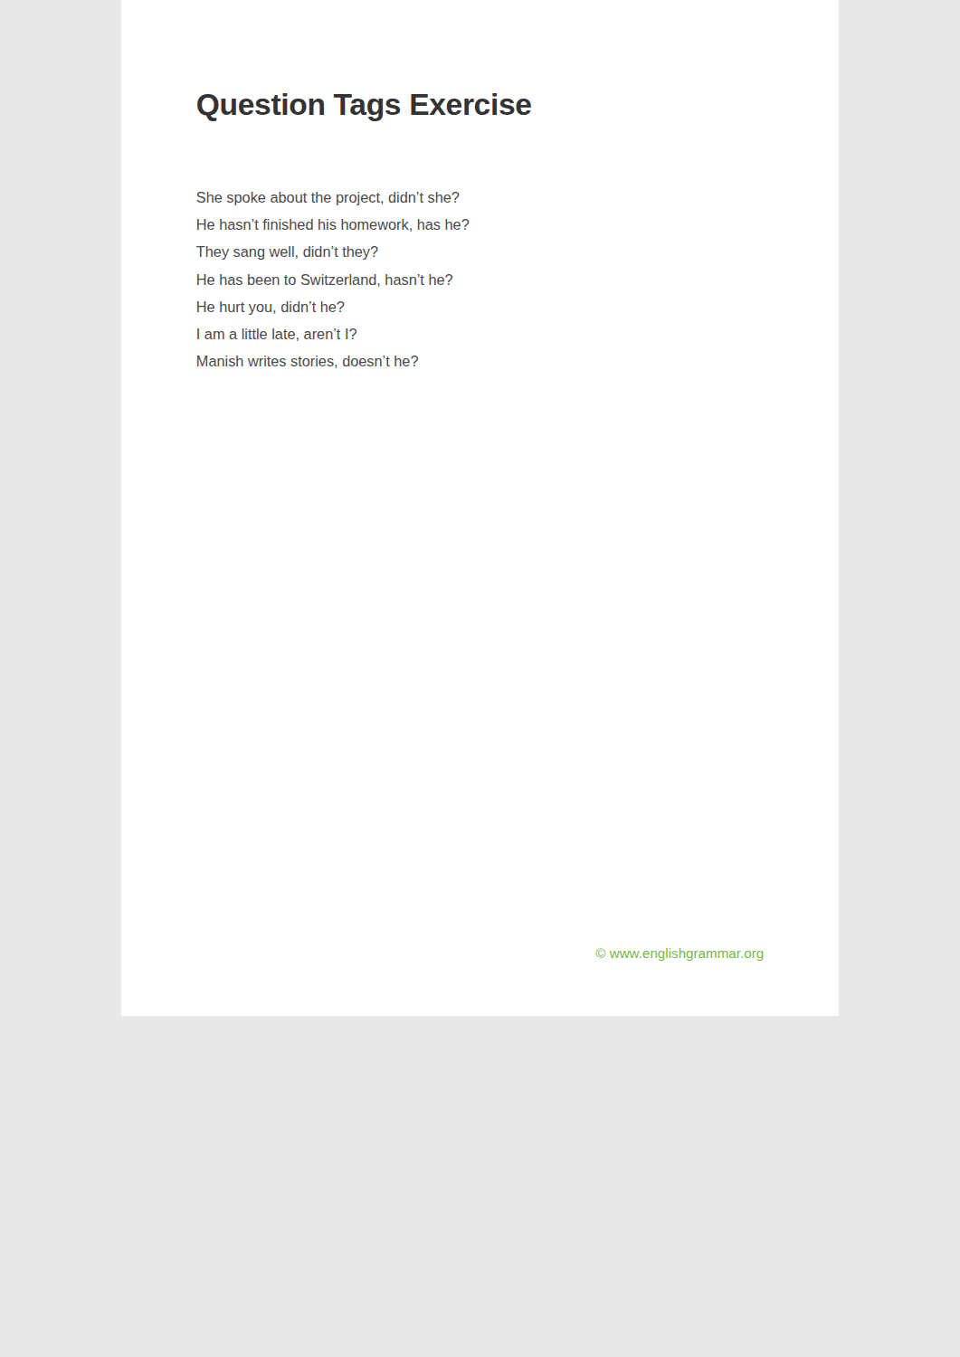Question Tags Exercise
She spoke about the project, didn’t she?
He hasn’t finished his homework, has he?
They sang well, didn’t they?
He has been to Switzerland, hasn’t he?
He hurt you, didn’t he?
I am a little late, aren’t I?
Manish writes stories, doesn’t he?
© www.englishgrammar.org